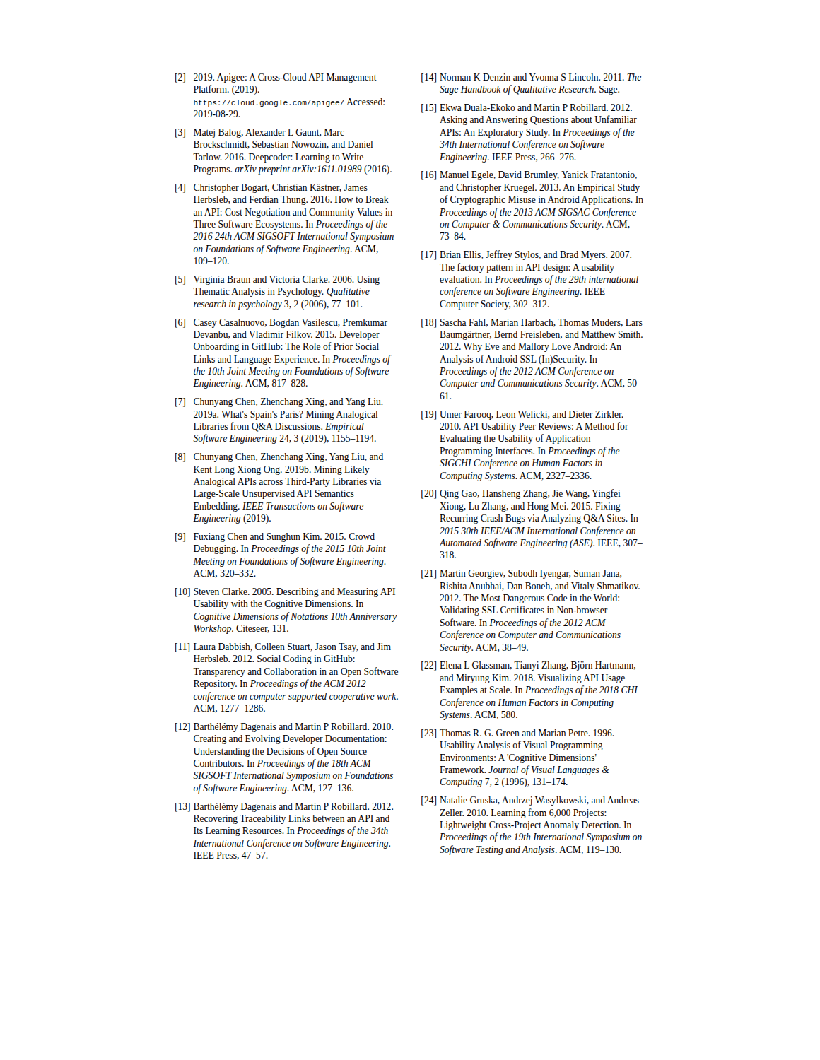[2] 2019. Apigee: A Cross-Cloud API Management Platform. (2019). https://cloud.google.com/apigee/ Accessed: 2019-08-29.
[3] Matej Balog, Alexander L Gaunt, Marc Brockschmidt, Sebastian Nowozin, and Daniel Tarlow. 2016. Deepcoder: Learning to Write Programs. arXiv preprint arXiv:1611.01989 (2016).
[4] Christopher Bogart, Christian Kästner, James Herbsleb, and Ferdian Thung. 2016. How to Break an API: Cost Negotiation and Community Values in Three Software Ecosystems. In Proceedings of the 2016 24th ACM SIGSOFT International Symposium on Foundations of Software Engineering. ACM, 109–120.
[5] Virginia Braun and Victoria Clarke. 2006. Using Thematic Analysis in Psychology. Qualitative research in psychology 3, 2 (2006), 77–101.
[6] Casey Casalnuovo, Bogdan Vasilescu, Premkumar Devanbu, and Vladimir Filkov. 2015. Developer Onboarding in GitHub: The Role of Prior Social Links and Language Experience. In Proceedings of the 10th Joint Meeting on Foundations of Software Engineering. ACM, 817–828.
[7] Chunyang Chen, Zhenchang Xing, and Yang Liu. 2019a. What's Spain's Paris? Mining Analogical Libraries from Q&A Discussions. Empirical Software Engineering 24, 3 (2019), 1155–1194.
[8] Chunyang Chen, Zhenchang Xing, Yang Liu, and Kent Long Xiong Ong. 2019b. Mining Likely Analogical APIs across Third-Party Libraries via Large-Scale Unsupervised API Semantics Embedding. IEEE Transactions on Software Engineering (2019).
[9] Fuxiang Chen and Sunghun Kim. 2015. Crowd Debugging. In Proceedings of the 2015 10th Joint Meeting on Foundations of Software Engineering. ACM, 320–332.
[10] Steven Clarke. 2005. Describing and Measuring API Usability with the Cognitive Dimensions. In Cognitive Dimensions of Notations 10th Anniversary Workshop. Citeseer, 131.
[11] Laura Dabbish, Colleen Stuart, Jason Tsay, and Jim Herbsleb. 2012. Social Coding in GitHub: Transparency and Collaboration in an Open Software Repository. In Proceedings of the ACM 2012 conference on computer supported cooperative work. ACM, 1277–1286.
[12] Barthélémy Dagenais and Martin P Robillard. 2010. Creating and Evolving Developer Documentation: Understanding the Decisions of Open Source Contributors. In Proceedings of the 18th ACM SIGSOFT International Symposium on Foundations of Software Engineering. ACM, 127–136.
[13] Barthélémy Dagenais and Martin P Robillard. 2012. Recovering Traceability Links between an API and Its Learning Resources. In Proceedings of the 34th International Conference on Software Engineering. IEEE Press, 47–57.
[14] Norman K Denzin and Yvonna S Lincoln. 2011. The Sage Handbook of Qualitative Research. Sage.
[15] Ekwa Duala-Ekoko and Martin P Robillard. 2012. Asking and Answering Questions about Unfamiliar APIs: An Exploratory Study. In Proceedings of the 34th International Conference on Software Engineering. IEEE Press, 266–276.
[16] Manuel Egele, David Brumley, Yanick Fratantonio, and Christopher Kruegel. 2013. An Empirical Study of Cryptographic Misuse in Android Applications. In Proceedings of the 2013 ACM SIGSAC Conference on Computer & Communications Security. ACM, 73–84.
[17] Brian Ellis, Jeffrey Stylos, and Brad Myers. 2007. The factory pattern in API design: A usability evaluation. In Proceedings of the 29th international conference on Software Engineering. IEEE Computer Society, 302–312.
[18] Sascha Fahl, Marian Harbach, Thomas Muders, Lars Baumgärtner, Bernd Freisleben, and Matthew Smith. 2012. Why Eve and Mallory Love Android: An Analysis of Android SSL (In)Security. In Proceedings of the 2012 ACM Conference on Computer and Communications Security. ACM, 50–61.
[19] Umer Farooq, Leon Welicki, and Dieter Zirkler. 2010. API Usability Peer Reviews: A Method for Evaluating the Usability of Application Programming Interfaces. In Proceedings of the SIGCHI Conference on Human Factors in Computing Systems. ACM, 2327–2336.
[20] Qing Gao, Hansheng Zhang, Jie Wang, Yingfei Xiong, Lu Zhang, and Hong Mei. 2015. Fixing Recurring Crash Bugs via Analyzing Q&A Sites. In 2015 30th IEEE/ACM International Conference on Automated Software Engineering (ASE). IEEE, 307–318.
[21] Martin Georgiev, Subodh Iyengar, Suman Jana, Rishita Anubhai, Dan Boneh, and Vitaly Shmatikov. 2012. The Most Dangerous Code in the World: Validating SSL Certificates in Non-browser Software. In Proceedings of the 2012 ACM Conference on Computer and Communications Security. ACM, 38–49.
[22] Elena L Glassman, Tianyi Zhang, Björn Hartmann, and Miryung Kim. 2018. Visualizing API Usage Examples at Scale. In Proceedings of the 2018 CHI Conference on Human Factors in Computing Systems. ACM, 580.
[23] Thomas R. G. Green and Marian Petre. 1996. Usability Analysis of Visual Programming Environments: A 'Cognitive Dimensions' Framework. Journal of Visual Languages & Computing 7, 2 (1996), 131–174.
[24] Natalie Gruska, Andrzej Wasylkowski, and Andreas Zeller. 2010. Learning from 6,000 Projects: Lightweight Cross-Project Anomaly Detection. In Proceedings of the 19th International Symposium on Software Testing and Analysis. ACM, 119–130.